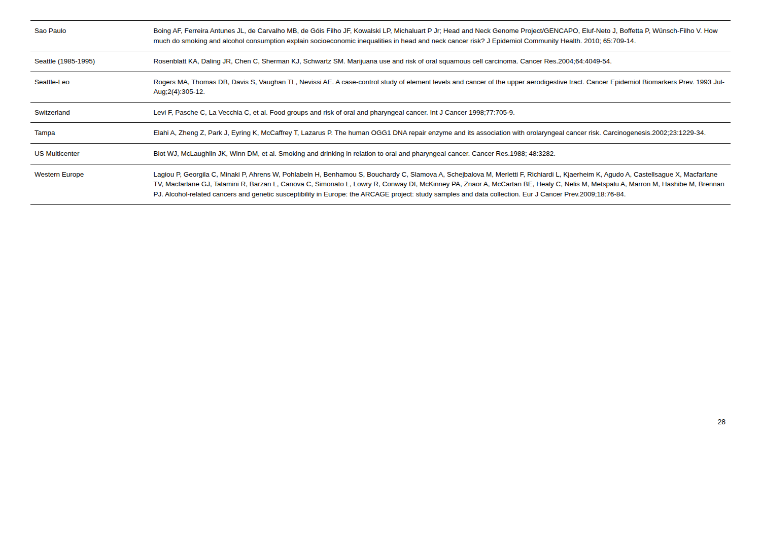| Sao Paulo | Boing AF, Ferreira Antunes JL, de Carvalho MB, de Góis Filho JF, Kowalski LP, Michaluart P Jr; Head and Neck Genome Project/GENCAPO, Eluf-Neto J, Boffetta P, Wünsch-Filho V. How much do smoking and alcohol consumption explain socioeconomic inequalities in head and neck cancer risk? J Epidemiol Community Health. 2010; 65:709-14. |
| Seattle (1985-1995) | Rosenblatt KA, Daling JR, Chen C, Sherman KJ, Schwartz SM. Marijuana use and risk of oral squamous cell carcinoma. Cancer Res.2004;64:4049-54. |
| Seattle-Leo | Rogers MA, Thomas DB, Davis S, Vaughan TL, Nevissi AE. A case-control study of element levels and cancer of the upper aerodigestive tract. Cancer Epidemiol Biomarkers Prev. 1993 Jul-Aug;2(4):305-12. |
| Switzerland | Levi F, Pasche C, La Vecchia C, et al. Food groups and risk of oral and pharyngeal cancer. Int J Cancer 1998;77:705-9. |
| Tampa | Elahi A, Zheng Z, Park J, Eyring K, McCaffrey T, Lazarus P. The human OGG1 DNA repair enzyme and its association with orolaryngeal cancer risk. Carcinogenesis.2002;23:1229-34. |
| US Multicenter | Blot WJ, McLaughlin JK, Winn DM, et al. Smoking and drinking in relation to oral and pharyngeal cancer. Cancer Res.1988; 48:3282. |
| Western Europe | Lagiou P, Georgila C, Minaki P, Ahrens W, Pohlabeln H, Benhamou S, Bouchardy C, Slamova A, Schejbalova M, Merletti F, Richiardi L, Kjaerheim K, Agudo A, Castellsague X, Macfarlane TV, Macfarlane GJ, Talamini R, Barzan L, Canova C, Simonato L, Lowry R, Conway DI, McKinney PA, Znaor A, McCartan BE, Healy C, Nelis M, Metspalu A, Marron M, Hashibe M, Brennan PJ. Alcohol-related cancers and genetic susceptibility in Europe: the ARCAGE project: study samples and data collection. Eur J Cancer Prev.2009;18:76-84. |
28